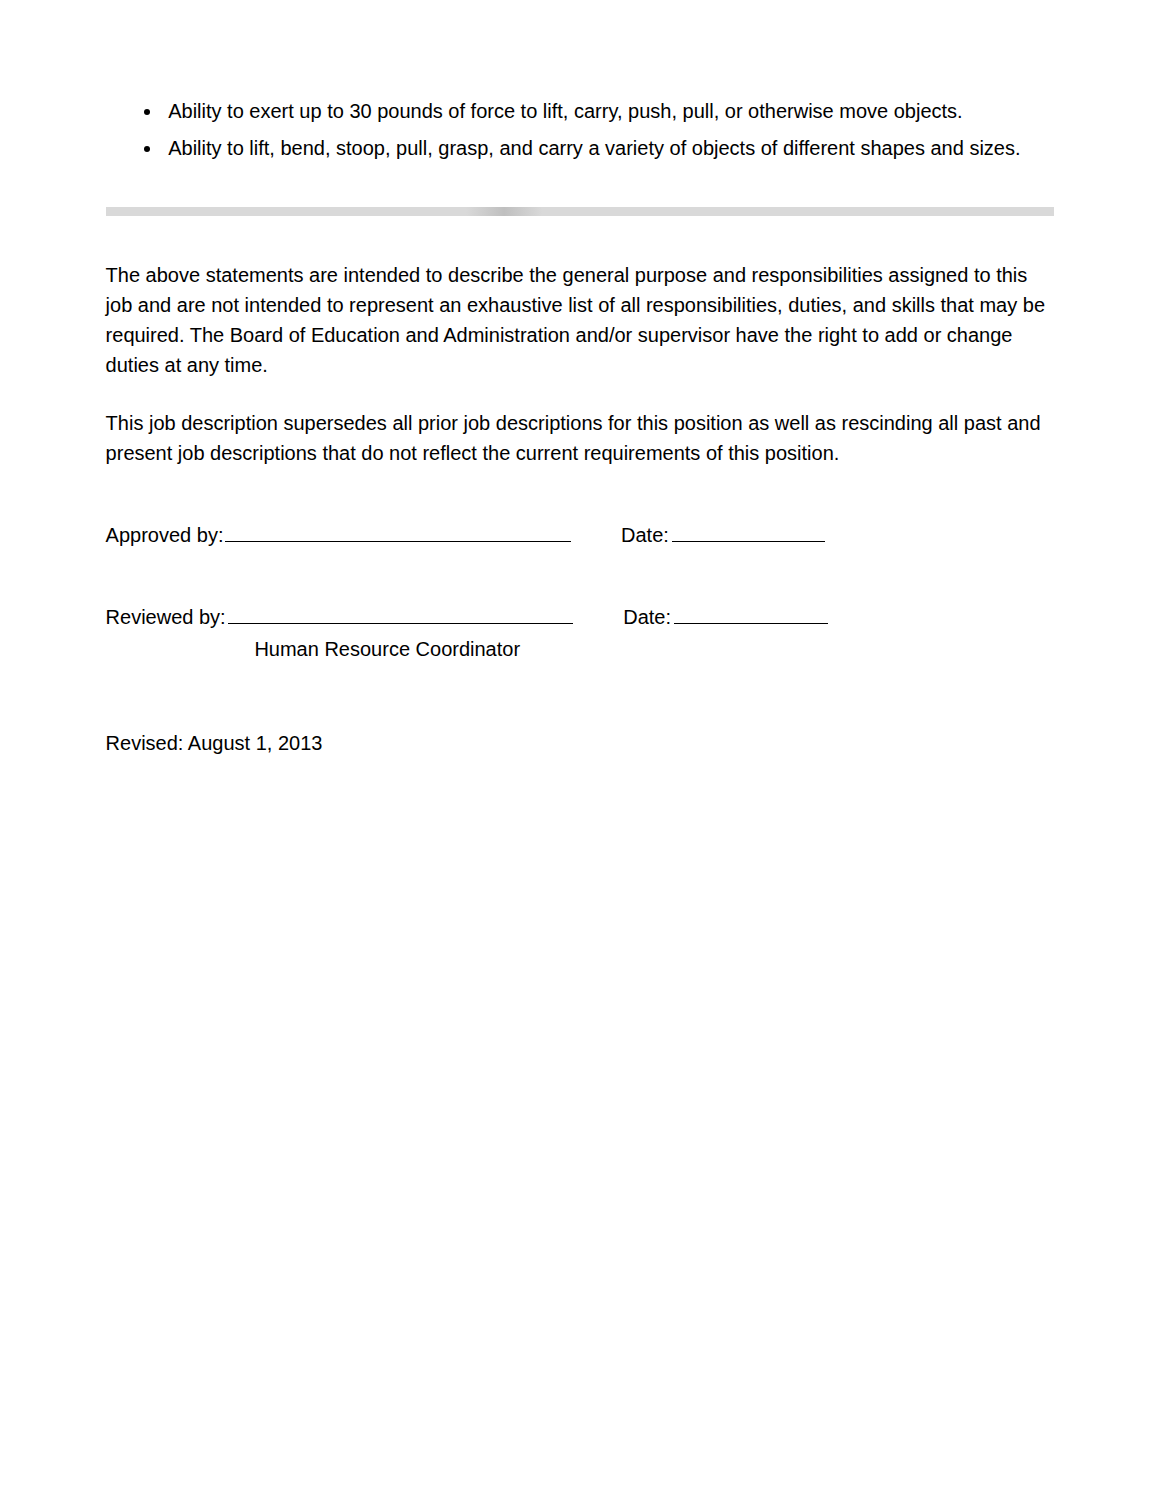Ability to exert up to 30 pounds of force to lift, carry, push, pull, or otherwise move objects.
Ability to lift, bend, stoop, pull, grasp, and carry a variety of objects of different shapes and sizes.
The above statements are intended to describe the general purpose and responsibilities assigned to this job and are not intended to represent an exhaustive list of all responsibilities, duties, and skills that may be required. The Board of Education and Administration and/or supervisor have the right to add or change duties at any time.
This job description supersedes all prior job descriptions for this position as well as rescinding all past and present job descriptions that do not reflect the current requirements of this position.
Approved by: Date:
Reviewed by: Date:
Human Resource Coordinator
Revised: August 1, 2013